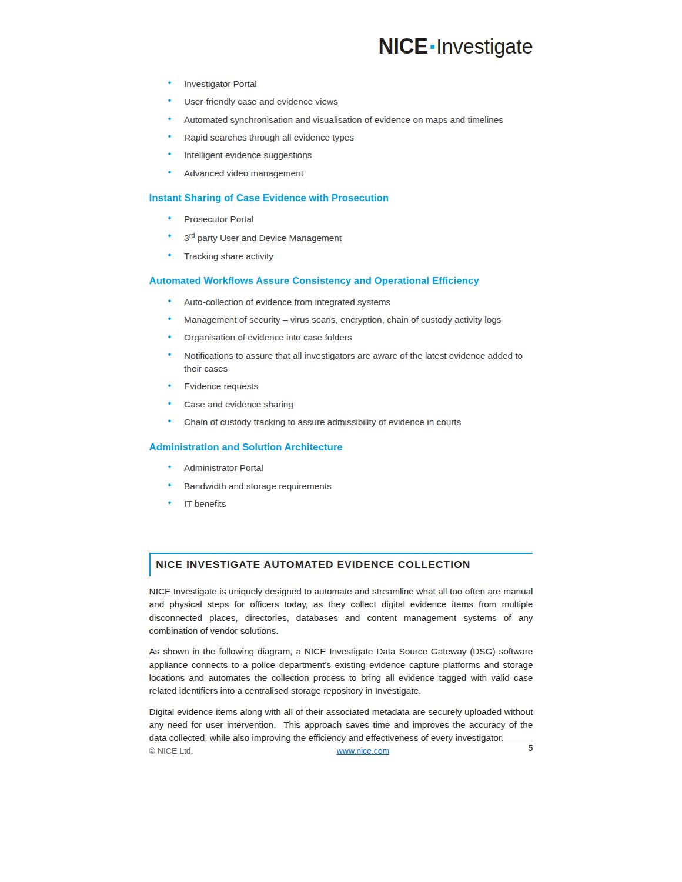NICE▪Investigate
Investigator Portal
User-friendly case and evidence views
Automated synchronisation and visualisation of evidence on maps and timelines
Rapid searches through all evidence types
Intelligent evidence suggestions
Advanced video management
Instant Sharing of Case Evidence with Prosecution
Prosecutor Portal
3rd party User and Device Management
Tracking share activity
Automated Workflows Assure Consistency and Operational Efficiency
Auto-collection of evidence from integrated systems
Management of security – virus scans, encryption, chain of custody activity logs
Organisation of evidence into case folders
Notifications to assure that all investigators are aware of the latest evidence added to their cases
Evidence requests
Case and evidence sharing
Chain of custody tracking to assure admissibility of evidence in courts
Administration and Solution Architecture
Administrator Portal
Bandwidth and storage requirements
IT benefits
NICE Investigate Automated Evidence Collection
NICE Investigate is uniquely designed to automate and streamline what all too often are manual and physical steps for officers today, as they collect digital evidence items from multiple disconnected places, directories, databases and content management systems of any combination of vendor solutions.
As shown in the following diagram, a NICE Investigate Data Source Gateway (DSG) software appliance connects to a police department’s existing evidence capture platforms and storage locations and automates the collection process to bring all evidence tagged with valid case related identifiers into a centralised storage repository in Investigate.
Digital evidence items along with all of their associated metadata are securely uploaded without any need for user intervention. This approach saves time and improves the accuracy of the data collected, while also improving the efficiency and effectiveness of every investigator.
© NICE Ltd.
www.nice.com
5